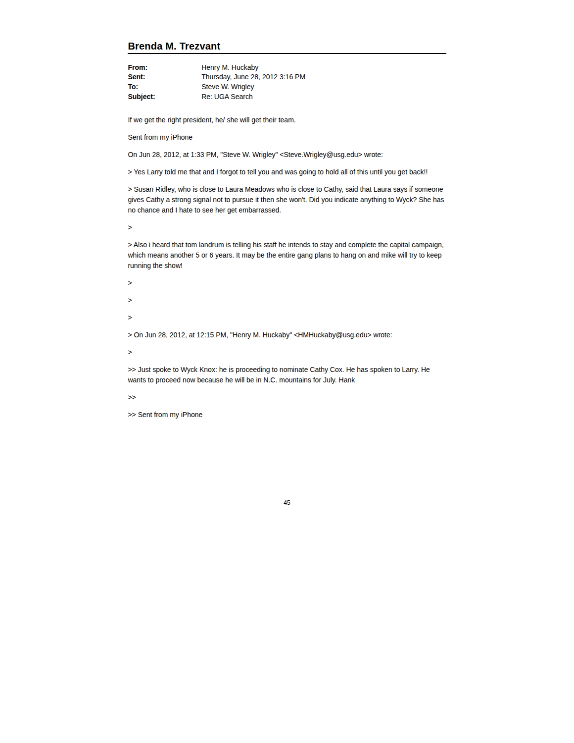Brenda M. Trezvant
| From: | Henry M. Huckaby |
| Sent: | Thursday, June 28, 2012 3:16 PM |
| To: | Steve W. Wrigley |
| Subject: | Re: UGA Search |
If we get the right president, he/ she will get their team.
Sent from my iPhone
On Jun 28, 2012, at 1:33 PM, "Steve W. Wrigley" <Steve.Wrigley@usg.edu> wrote:
> Yes Larry told me that and I forgot to tell you and was going to hold all of this until you get back!!
> Susan Ridley, who is close to Laura Meadows who is close to Cathy, said that Laura says if someone gives Cathy a strong signal not to pursue it then she won't. Did you indicate anything to Wyck? She has no chance and I hate to see her get embarrassed.
>
> Also i heard that tom landrum is telling his staff he intends to stay and complete the capital campaign, which means another 5 or 6 years. It may be the entire gang plans to hang on and mike will try to keep running the show!
>
>
>
> On Jun 28, 2012, at 12:15 PM, "Henry M. Huckaby" <HMHuckaby@usg.edu> wrote:
>
>> Just spoke to Wyck Knox: he is proceeding to nominate Cathy Cox. He has spoken to Larry. He wants to proceed now because he will be in N.C. mountains for July. Hank
>>
>> Sent from my iPhone
45